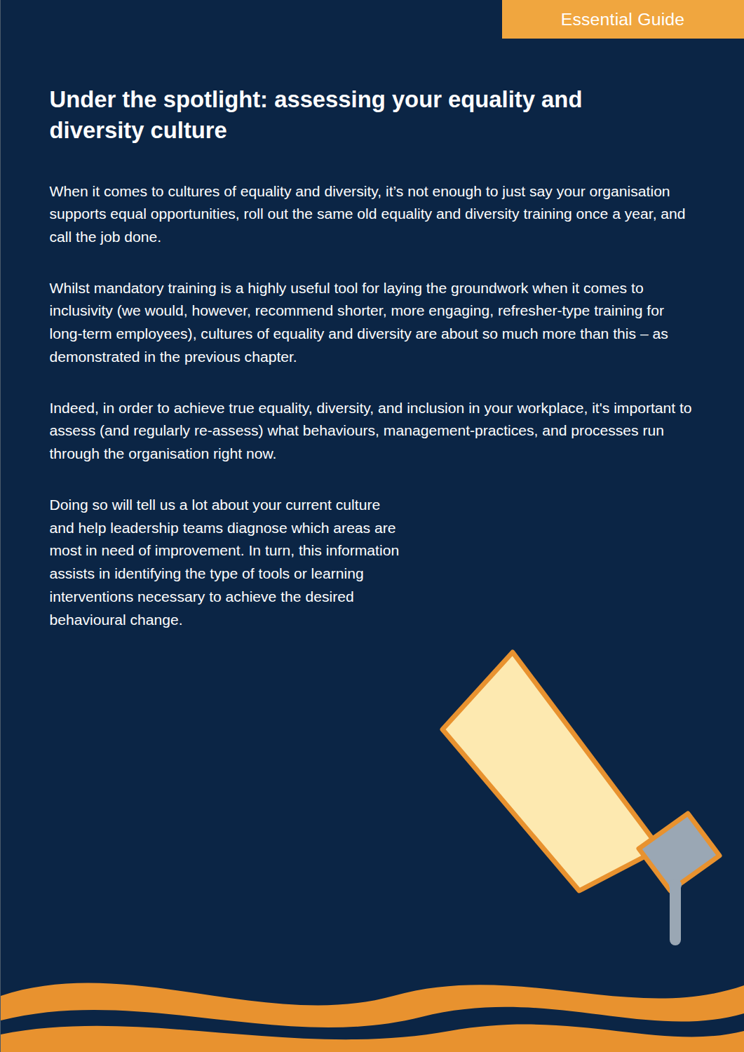Essential Guide
Under the spotlight: assessing your equality and diversity culture
When it comes to cultures of equality and diversity, it’s not enough to just say your organisation supports equal opportunities, roll out the same old equality and diversity training once a year, and call the job done.
Whilst mandatory training is a highly useful tool for laying the groundwork when it comes to inclusivity (we would, however, recommend shorter, more engaging, refresher-type training for long-term employees), cultures of equality and diversity are about so much more than this – as demonstrated in the previous chapter.
Indeed, in order to achieve true equality, diversity, and inclusion in your workplace, it's important to assess (and regularly re-assess) what behaviours, management-practices, and processes run through the organisation right now.
Doing so will tell us a lot about your current culture and help leadership teams diagnose which areas are most in need of improvement. In turn, this information assists in identifying the type of tools or learning interventions necessary to achieve the desired behavioural change.